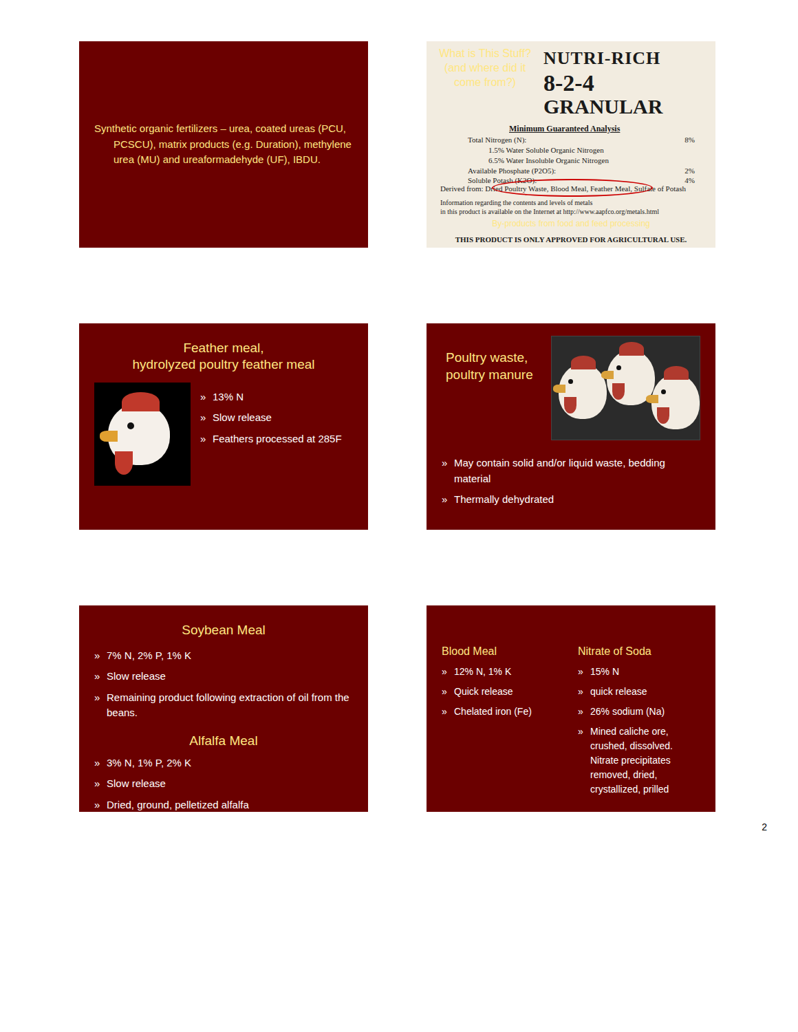Synthetic organic fertilizers – urea, coated ureas (PCU, PCSCU), matrix products (e.g. Duration), methylene urea (MU) and ureaformadehyde (UF), IBDU.
NUTRI-RICH
8-2-4
GRANULAR
Minimum Guaranteed Analysis
Total Nitrogen (N): 8%
1.5% Water Soluble Organic Nitrogen
6.5% Water Insoluble Organic Nitrogen
Available Phosphate (P2O5): 2%
Soluble Potash (K2O): 4%
Derived from: Dried Poultry Waste, Blood Meal, Feather Meal, Sulfate of Potash
Information regarding the contents and levels of metals
in this product is available on the Internet at http://www.aapfco.org/metals.html
THIS PRODUCT IS ONLY APPROVED FOR AGRICULTURAL USE.
What is This Stuff?
(and where did it come from?)
By-products from food and feed processing
Feather meal,
hydrolyzed poultry feather meal
13% N
Slow release
Feathers processed at 285F
Poultry waste,
poultry manure
May contain solid and/or liquid waste, bedding material
Thermally dehydrated
Soybean Meal
7% N, 2% P, 1% K
Slow release
Remaining product following extraction of oil from the beans.
Alfalfa Meal
3% N, 1% P, 2% K
Slow release
Dried, ground, pelletized alfalfa
Blood Meal
12% N, 1% K
Quick release
Chelated iron (Fe)
Nitrate of Soda
15% N
quick release
26% sodium (Na)
Mined caliche ore, crushed, dissolved. Nitrate precipitates removed, dried, crystallized, prilled
2